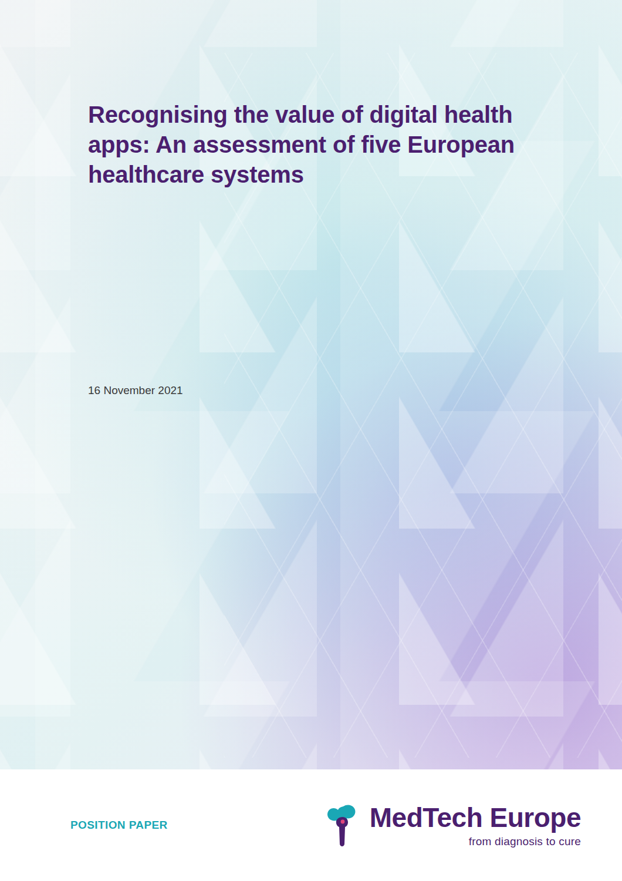Recognising the value of digital health apps: An assessment of five European healthcare systems
16 November 2021
POSITION PAPER
Med Tech Europe
from diagnosis to cure